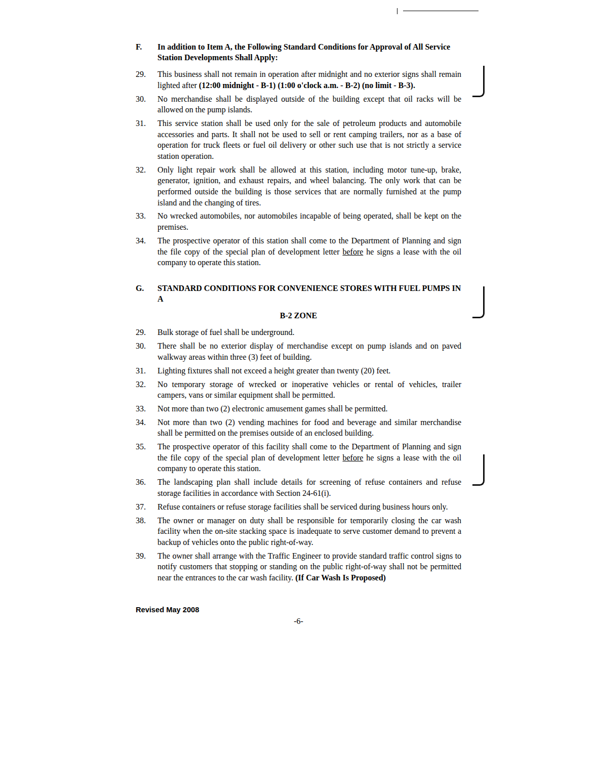F.
In addition to Item A, the Following Standard Conditions for Approval of All Service Station Developments Shall Apply:
29. This business shall not remain in operation after midnight and no exterior signs shall remain lighted after (12:00 midnight - B-1) (1:00 o'clock a.m. - B-2) (no limit - B-3).
30. No merchandise shall be displayed outside of the building except that oil racks will be allowed on the pump islands.
31. This service station shall be used only for the sale of petroleum products and automobile accessories and parts. It shall not be used to sell or rent camping trailers, nor as a base of operation for truck fleets or fuel oil delivery or other such use that is not strictly a service station operation.
32. Only light repair work shall be allowed at this station, including motor tune-up, brake, generator, ignition, and exhaust repairs, and wheel balancing. The only work that can be performed outside the building is those services that are normally furnished at the pump island and the changing of tires.
33. No wrecked automobiles, nor automobiles incapable of being operated, shall be kept on the premises.
34. The prospective operator of this station shall come to the Department of Planning and sign the file copy of the special plan of development letter before he signs a lease with the oil company to operate this station.
G.
STANDARD CONDITIONS FOR CONVENIENCE STORES WITH FUEL PUMPS IN A
B-2 ZONE
29. Bulk storage of fuel shall be underground.
30. There shall be no exterior display of merchandise except on pump islands and on paved walkway areas within three (3) feet of building.
31. Lighting fixtures shall not exceed a height greater than twenty (20) feet.
32. No temporary storage of wrecked or inoperative vehicles or rental of vehicles, trailer campers, vans or similar equipment shall be permitted.
33. Not more than two (2) electronic amusement games shall be permitted.
34. Not more than two (2) vending machines for food and beverage and similar merchandise shall be permitted on the premises outside of an enclosed building.
35. The prospective operator of this facility shall come to the Department of Planning and sign the file copy of the special plan of development letter before he signs a lease with the oil company to operate this station.
36. The landscaping plan shall include details for screening of refuse containers and refuse storage facilities in accordance with Section 24-61(i).
37. Refuse containers or refuse storage facilities shall be serviced during business hours only.
38. The owner or manager on duty shall be responsible for temporarily closing the car wash facility when the on-site stacking space is inadequate to serve customer demand to prevent a backup of vehicles onto the public right-of-way.
39. The owner shall arrange with the Traffic Engineer to provide standard traffic control signs to notify customers that stopping or standing on the public right-of-way shall not be permitted near the entrances to the car wash facility. (If Car Wash Is Proposed)
Revised May 2008
-6-